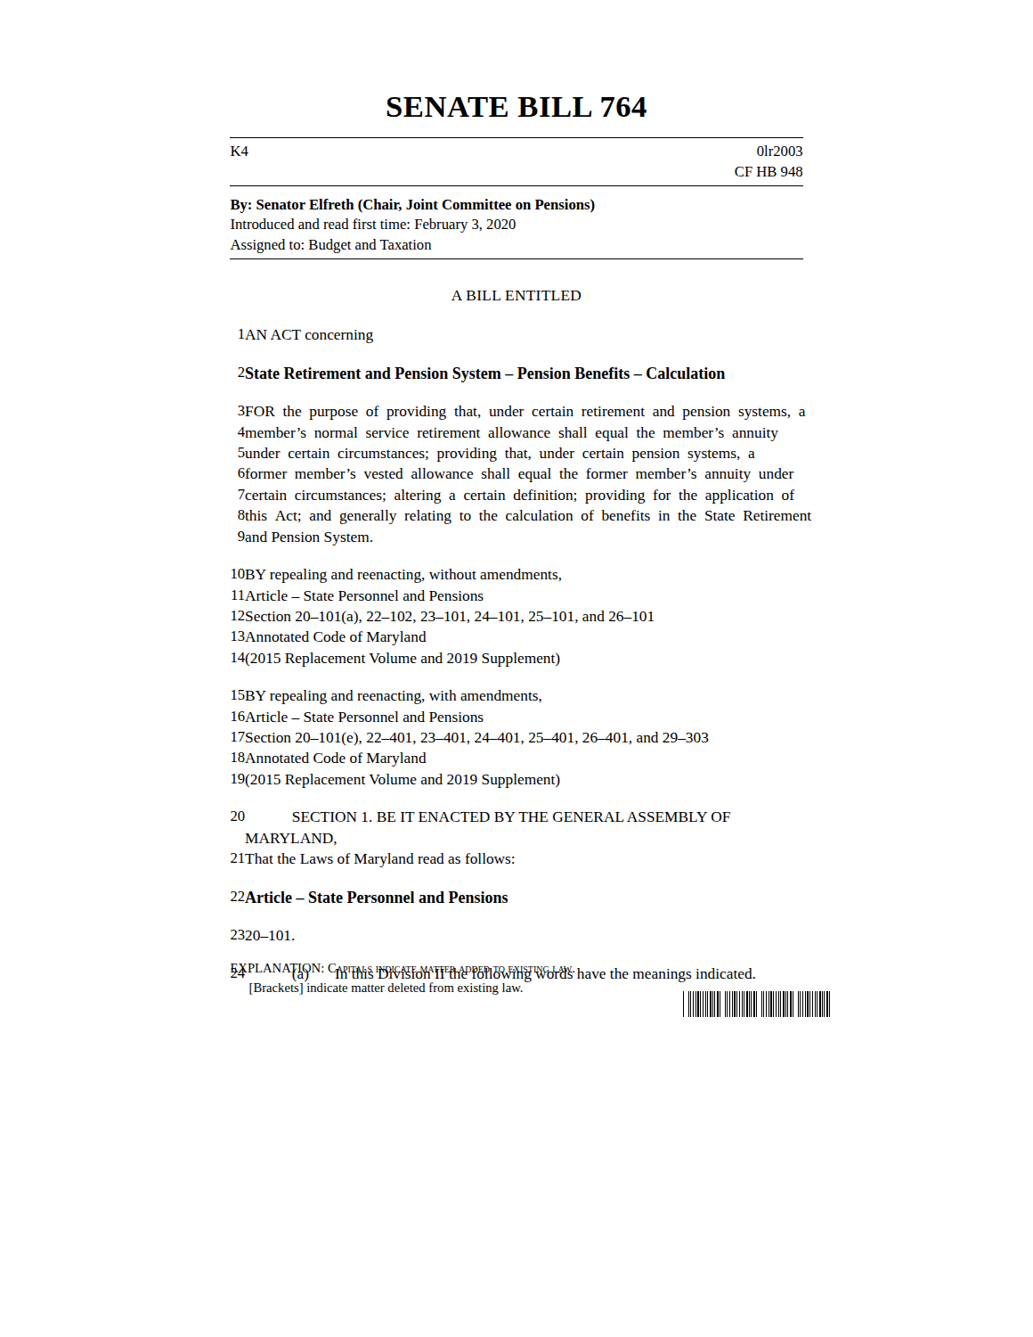SENATE BILL 764
K4
0lr2003
CF HB 948
By: Senator Elfreth (Chair, Joint Committee on Pensions)
Introduced and read first time: February 3, 2020
Assigned to: Budget and Taxation
A BILL ENTITLED
| 1 | AN ACT concerning |
| 2 | State Retirement and Pension System – Pension Benefits – Calculation |
| 3 | FOR the purpose of providing that, under certain retirement and pension systems, a |
| 4 | member’s normal service retirement allowance shall equal the member’s annuity |
| 5 | under certain circumstances; providing that, under certain pension systems, a |
| 6 | former member’s vested allowance shall equal the former member’s annuity under |
| 7 | certain circumstances; altering a certain definition; providing for the application of |
| 8 | this Act; and generally relating to the calculation of benefits in the State Retirement |
| 9 | and Pension System. |
| 10 | BY repealing and reenacting, without amendments, |
| 11 | Article – State Personnel and Pensions |
| 12 | Section 20–101(a), 22–102, 23–101, 24–101, 25–101, and 26–101 |
| 13 | Annotated Code of Maryland |
| 14 | (2015 Replacement Volume and 2019 Supplement) |
| 15 | BY repealing and reenacting, with amendments, |
| 16 | Article – State Personnel and Pensions |
| 17 | Section 20–101(e), 22–401, 23–401, 24–401, 25–401, 26–401, and 29–303 |
| 18 | Annotated Code of Maryland |
| 19 | (2015 Replacement Volume and 2019 Supplement) |
| 20 | SECTION 1. BE IT ENACTED BY THE GENERAL ASSEMBLY OF MARYLAND, |
| 21 | That the Laws of Maryland read as follows: |
| 22 | Article – State Personnel and Pensions |
| 23 | 20–101. |
| 24 | (a) In this Division II the following words have the meanings indicated. |
EXPLANATION: Capitals indicate matter added to existing law.
[Brackets] indicate matter deleted from existing law.